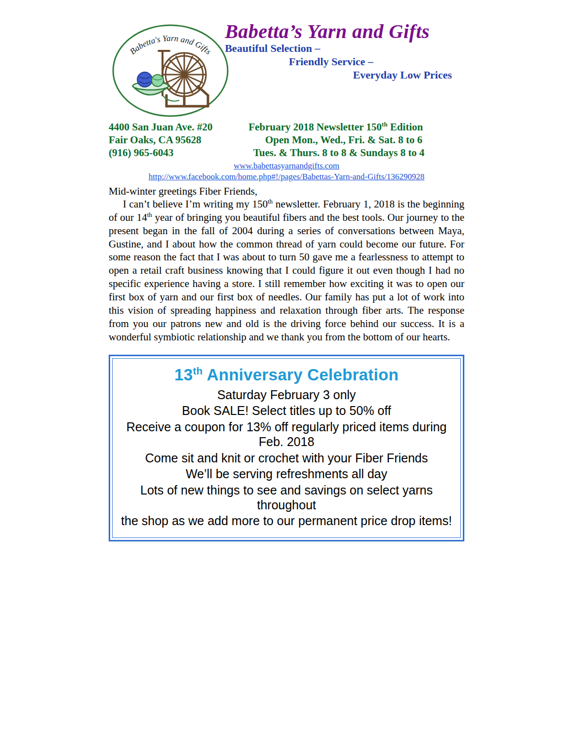Babetta's Yarn and Gifts logo Babetta's Yarn and Gifts
Babetta’s Yarn and Gifts
Beautiful Selection – Friendly Service – Everyday Low Prices
| 4400 San Juan Ave. #20 | February 2018 Newsletter 150 th Edition |
| Fair Oaks, CA 95628 | Open Mon., Wed., Fri. & Sat. 8 to 6 |
| (916) 965-6043 | Tues. & Thurs. 8 to 8 & Sundays 8 to 4 |
www.babettasyarnandgifts.com
http://www.facebook.com/home.php#!/pages/Babettas-Yarn-and-Gifts/136290928
Mid-winter greetings Fiber Friends,
I can’t believe I’m writing my 150th newsletter. February 1, 2018 is the beginning of our 14th year of bringing you beautiful fibers and the best tools. Our journey to the present began in the fall of 2004 during a series of conversations between Maya, Gustine, and I about how the common thread of yarn could become our future. For some reason the fact that I was about to turn 50 gave me a fearlessness to attempt to open a retail craft business knowing that I could figure it out even though I had no specific experience having a store. I still remember how exciting it was to open our first box of yarn and our first box of needles. Our family has put a lot of work into this vision of spreading happiness and relaxation through fiber arts. The response from you our patrons new and old is the driving force behind our success. It is a wonderful symbiotic relationship and we thank you from the bottom of our hearts.
13th Anniversary Celebration
Saturday February 3 only
Book SALE! Select titles up to 50% off
Receive a coupon for 13% off regularly priced items during Feb. 2018
Come sit and knit or crochet with your Fiber Friends
We’ll be serving refreshments all day
Lots of new things to see and savings on select yarns throughout
the shop as we add more to our permanent price drop items!